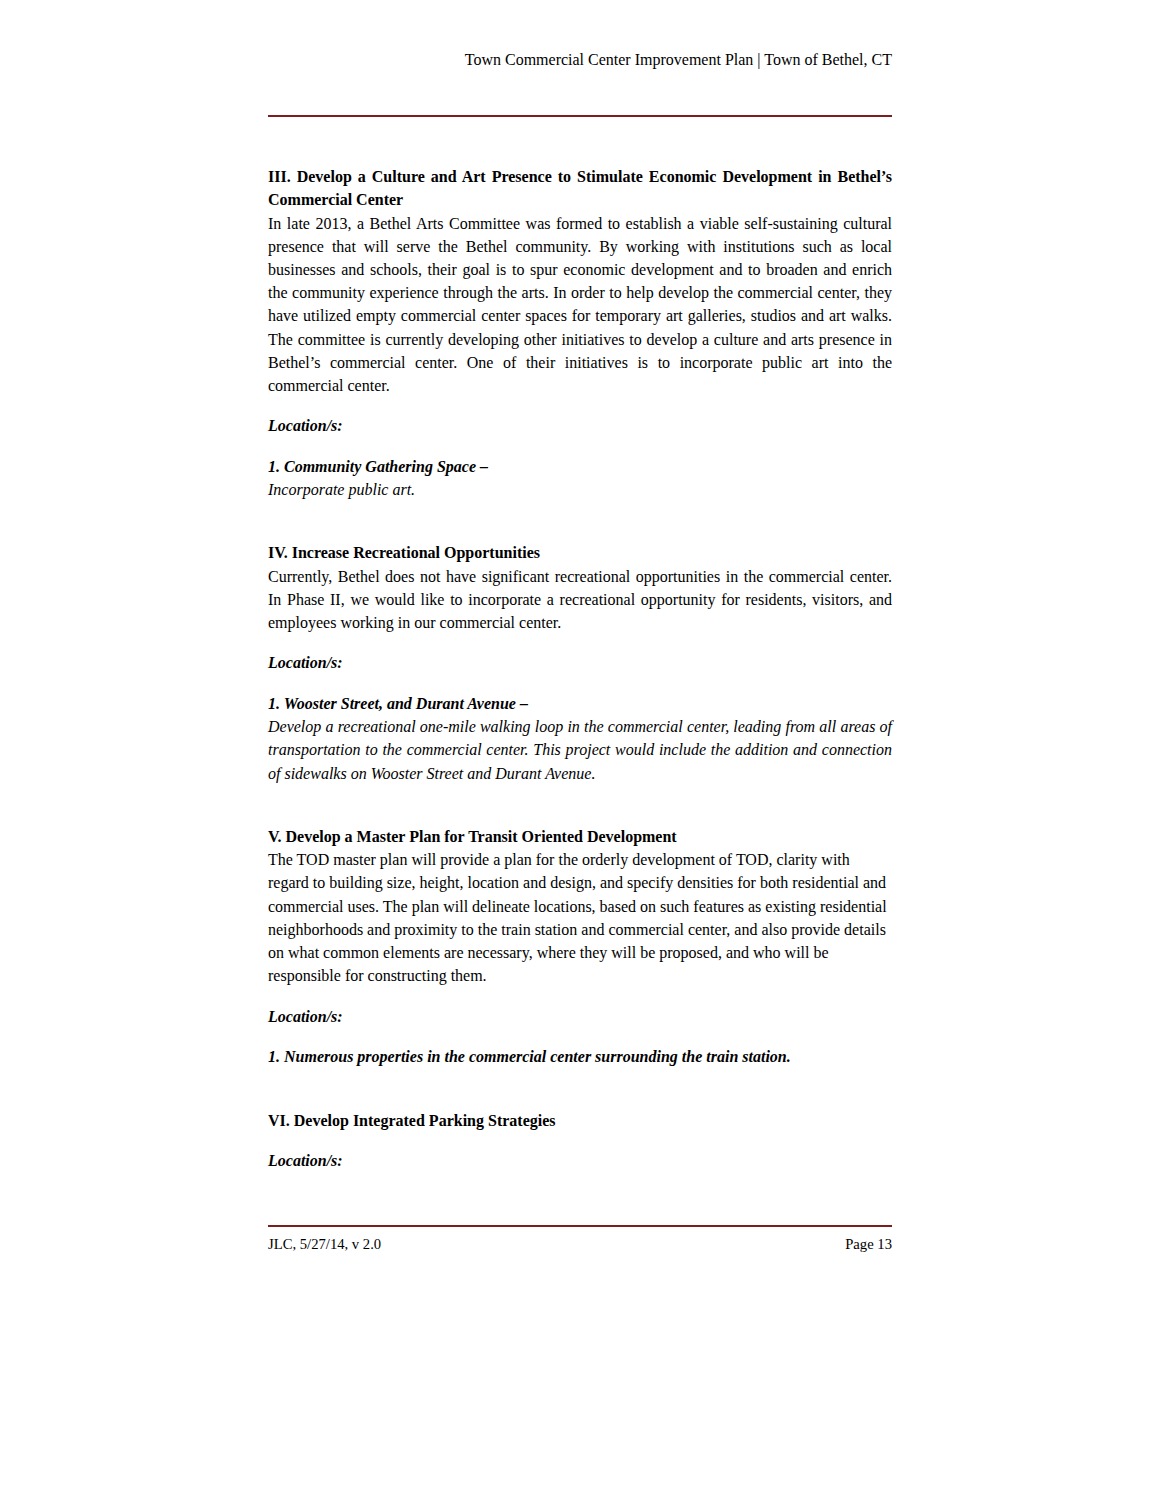Town Commercial Center Improvement Plan | Town of Bethel, CT
III. Develop a Culture and Art Presence to Stimulate Economic Development in Bethel’s Commercial Center
In late 2013, a Bethel Arts Committee was formed to establish a viable self-sustaining cultural presence that will serve the Bethel community. By working with institutions such as local businesses and schools, their goal is to spur economic development and to broaden and enrich the community experience through the arts. In order to help develop the commercial center, they have utilized empty commercial center spaces for temporary art galleries, studios and art walks. The committee is currently developing other initiatives to develop a culture and arts presence in Bethel’s commercial center. One of their initiatives is to incorporate public art into the commercial center.
Location/s:
1. Community Gathering Space –
Incorporate public art.
IV. Increase Recreational Opportunities
Currently, Bethel does not have significant recreational opportunities in the commercial center. In Phase II, we would like to incorporate a recreational opportunity for residents, visitors, and employees working in our commercial center.
Location/s:
1. Wooster Street, and Durant Avenue –
Develop a recreational one-mile walking loop in the commercial center, leading from all areas of transportation to the commercial center. This project would include the addition and connection of sidewalks on Wooster Street and Durant Avenue.
V. Develop a Master Plan for Transit Oriented Development
The TOD master plan will provide a plan for the orderly development of TOD, clarity with regard to building size, height, location and design, and specify densities for both residential and commercial uses. The plan will delineate locations, based on such features as existing residential neighborhoods and proximity to the train station and commercial center, and also provide details on what common elements are necessary, where they will be proposed, and who will be responsible for constructing them.
Location/s:
1. Numerous properties in the commercial center surrounding the train station.
VI. Develop Integrated Parking Strategies
Location/s:
JLC, 5/27/14, v 2.0 Page 13